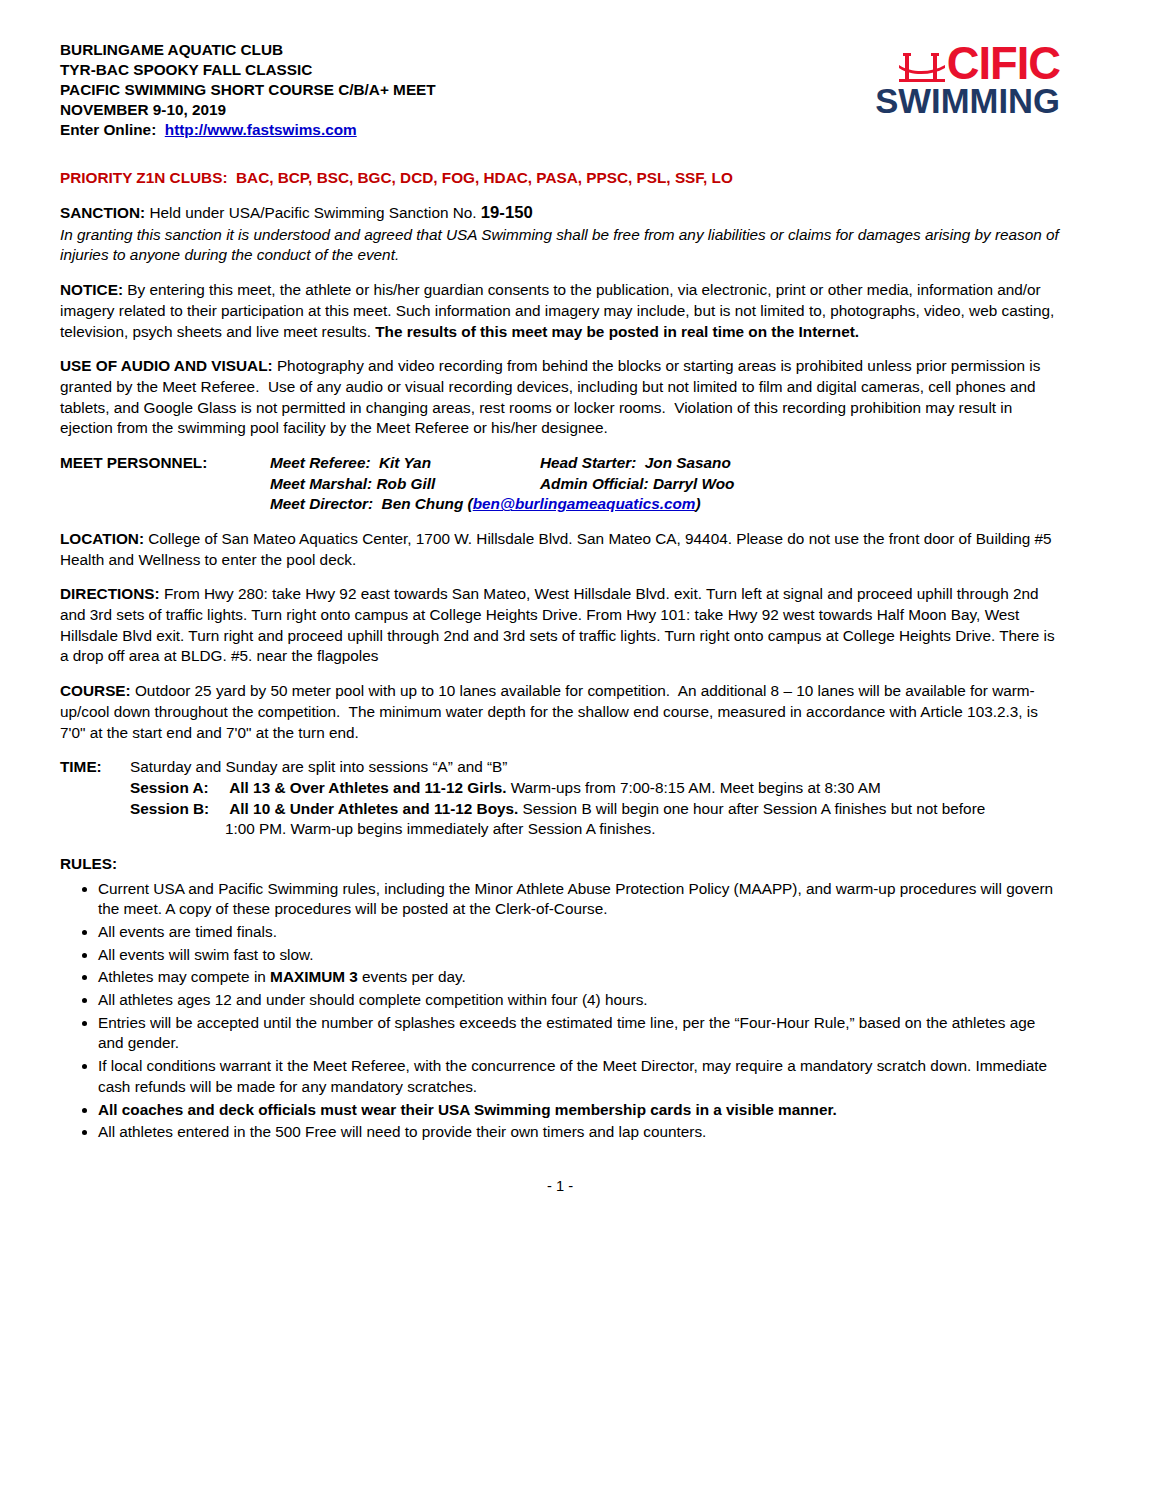BURLINGAME AQUATIC CLUB
TYR-BAC SPOOKY FALL CLASSIC
PACIFIC SWIMMING SHORT COURSE C/B/A+ MEET
NOVEMBER 9-10, 2019
Enter Online: http://www.fastswims.com
CIFIC
SWIMMING
PRIORITY Z1N CLUBS: BAC, BCP, BSC, BGC, DCD, FOG, HDAC, PASA, PPSC, PSL, SSF, LO
SANCTION: Held under USA/Pacific Swimming Sanction No. 19-150
In granting this sanction it is understood and agreed that USA Swimming shall be free from any liabilities or claims for damages arising by reason of injuries to anyone during the conduct of the event.
NOTICE: By entering this meet, the athlete or his/her guardian consents to the publication, via electronic, print or other media, information and/or imagery related to their participation at this meet. Such information and imagery may include, but is not limited to, photographs, video, web casting, television, psych sheets and live meet results. The results of this meet may be posted in real time on the Internet.
USE OF AUDIO AND VISUAL: Photography and video recording from behind the blocks or starting areas is prohibited unless prior permission is granted by the Meet Referee. Use of any audio or visual recording devices, including but not limited to film and digital cameras, cell phones and tablets, and Google Glass is not permitted in changing areas, rest rooms or locker rooms. Violation of this recording prohibition may result in ejection from the swimming pool facility by the Meet Referee or his/her designee.
| MEET PERSONNEL: | Meet Referee: Kit Yan | Head Starter: Jon Sasano |
| | Meet Marshal: Rob Gill | Admin Official: Darryl Woo |
| | Meet Director: Ben Chung ( ben@burlingameaquatics.com ) |
LOCATION: College of San Mateo Aquatics Center, 1700 W. Hillsdale Blvd. San Mateo CA, 94404. Please do not use the front door of Building #5 Health and Wellness to enter the pool deck.
DIRECTIONS: From Hwy 280: take Hwy 92 east towards San Mateo, West Hillsdale Blvd. exit. Turn left at signal and proceed uphill through 2nd and 3rd sets of traffic lights. Turn right onto campus at College Heights Drive. From Hwy 101: take Hwy 92 west towards Half Moon Bay, West Hillsdale Blvd exit. Turn right and proceed uphill through 2nd and 3rd sets of traffic lights. Turn right onto campus at College Heights Drive. There is a drop off area at BLDG. #5. near the flagpoles
COURSE: Outdoor 25 yard by 50 meter pool with up to 10 lanes available for competition. An additional 8 – 10 lanes will be available for warm-up/cool down throughout the competition. The minimum water depth for the shallow end course, measured in accordance with Article 103.2.3, is 7'0" at the start end and 7'0" at the turn end.
TIME:
Saturday and Sunday are split into sessions “A” and “B”
Session A: All 13 & Over Athletes and 11-12 Girls. Warm-ups from 7:00-8:15 AM. Meet begins at 8:30 AM
Session B: All 10 & Under Athletes and 11-12 Boys. Session B will begin one hour after Session A finishes but not before
1:00 PM. Warm-up begins immediately after Session A finishes.
RULES:
Current USA and Pacific Swimming rules, including the Minor Athlete Abuse Protection Policy (MAAPP), and warm-up procedures will govern the meet. A copy of these procedures will be posted at the Clerk-of-Course.
All events are timed finals.
All events will swim fast to slow.
Athletes may compete in MAXIMUM 3 events per day.
All athletes ages 12 and under should complete competition within four (4) hours.
Entries will be accepted until the number of splashes exceeds the estimated time line, per the “Four-Hour Rule,” based on the athletes age and gender.
If local conditions warrant it the Meet Referee, with the concurrence of the Meet Director, may require a mandatory scratch down. Immediate cash refunds will be made for any mandatory scratches.
All coaches and deck officials must wear their USA Swimming membership cards in a visible manner.
All athletes entered in the 500 Free will need to provide their own timers and lap counters.
- 1 -